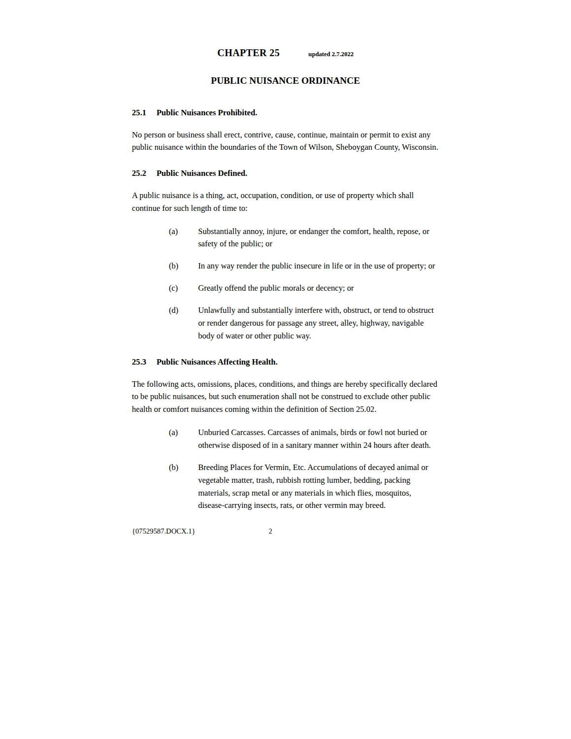CHAPTER 25 updated 2.7.2022
PUBLIC NUISANCE ORDINANCE
25.1 Public Nuisances Prohibited.
No person or business shall erect, contrive, cause, continue, maintain or permit to exist any public nuisance within the boundaries of the Town of Wilson, Sheboygan County, Wisconsin.
25.2 Public Nuisances Defined.
A public nuisance is a thing, act, occupation, condition, or use of property which shall continue for such length of time to:
(a) Substantially annoy, injure, or endanger the comfort, health, repose, or safety of the public; or
(b) In any way render the public insecure in life or in the use of property; or
(c) Greatly offend the public morals or decency; or
(d) Unlawfully and substantially interfere with, obstruct, or tend to obstruct or render dangerous for passage any street, alley, highway, navigable body of water or other public way.
25.3 Public Nuisances Affecting Health.
The following acts, omissions, places, conditions, and things are hereby specifically declared to be public nuisances, but such enumeration shall not be construed to exclude other public health or comfort nuisances coming within the definition of Section 25.02.
(a) Unburied Carcasses. Carcasses of animals, birds or fowl not buried or otherwise disposed of in a sanitary manner within 24 hours after death.
(b) Breeding Places for Vermin, Etc. Accumulations of decayed animal or vegetable matter, trash, rubbish rotting lumber, bedding, packing materials, scrap metal or any materials in which flies, mosquitos, disease-carrying insects, rats, or other vermin may breed.
{07529587.DOCX.1} 2